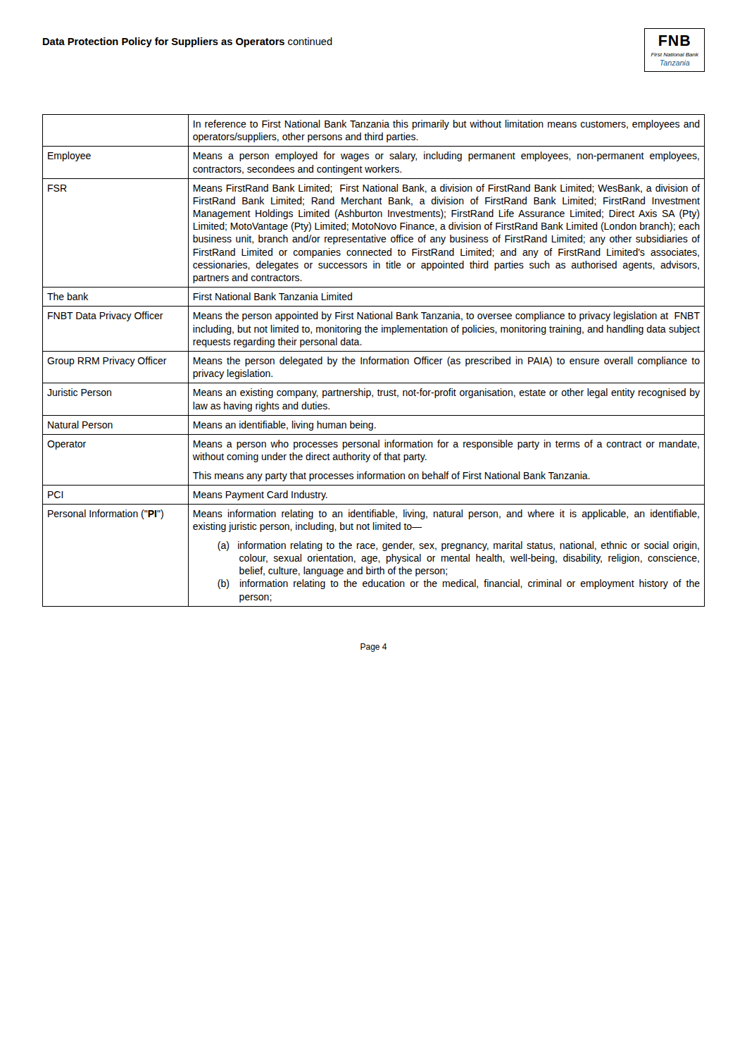Data Protection Policy for Suppliers as Operators continued
FNB
First National Bank
Tanzania
| | In reference to First National Bank Tanzania this primarily but without limitation means customers, employees and operators/suppliers, other persons and third parties. |
| Employee | Means a person employed for wages or salary, including permanent employees, non-permanent employees, contractors, secondees and contingent workers. |
| FSR | Means FirstRand Bank Limited; First National Bank, a division of FirstRand Bank Limited; WesBank, a division of FirstRand Bank Limited; Rand Merchant Bank, a division of FirstRand Bank Limited; FirstRand Investment Management Holdings Limited (Ashburton Investments); FirstRand Life Assurance Limited; Direct Axis SA (Pty) Limited; MotoVantage (Pty) Limited; MotoNovo Finance, a division of FirstRand Bank Limited (London branch); each business unit, branch and/or representative office of any business of FirstRand Limited; any other subsidiaries of FirstRand Limited or companies connected to FirstRand Limited; and any of FirstRand Limited's associates, cessionaries, delegates or successors in title or appointed third parties such as authorised agents, advisors, partners and contractors. |
| The bank | First National Bank Tanzania Limited |
| FNBT Data Privacy Officer | Means the person appointed by First National Bank Tanzania, to oversee compliance to privacy legislation at FNBT including, but not limited to, monitoring the implementation of policies, monitoring training, and handling data subject requests regarding their personal data. |
| Group RRM Privacy Officer | Means the person delegated by the Information Officer (as prescribed in PAIA) to ensure overall compliance to privacy legislation. |
| Juristic Person | Means an existing company, partnership, trust, not-for-profit organisation, estate or other legal entity recognised by law as having rights and duties. |
| Natural Person | Means an identifiable, living human being. |
| Operator | Means a person who processes personal information for a responsible party in terms of a contract or mandate, without coming under the direct authority of that party. This means any party that processes information on behalf of First National Bank Tanzania. |
| PCI | Means Payment Card Industry. |
| Personal Information (" PI ") | Means information relating to an identifiable, living, natural person, and where it is applicable, an identifiable, existing juristic person, including, but not limited to— (a) information relating to the race, gender, sex, pregnancy, marital status, national, ethnic or social origin, colour, sexual orientation, age, physical or mental health, well-being, disability, religion, conscience, belief, culture, language and birth of the person; (b) information relating to the education or the medical, financial, criminal or employment history of the person; |
Page 4